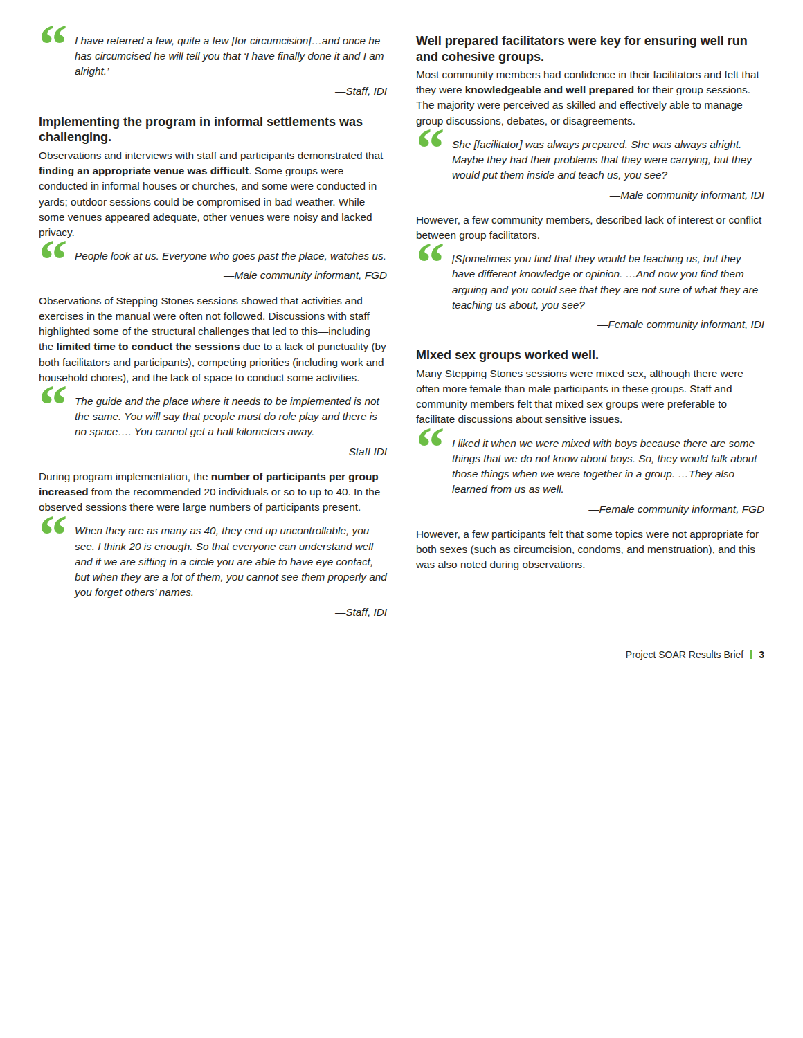I have referred a few, quite a few [for circumcision]…and once he has circumcised he will tell you that ‘I have finally done it and I am alright.’
—Staff, IDI
Implementing the program in informal settlements was challenging.
Observations and interviews with staff and participants demonstrated that finding an appropriate venue was difficult. Some groups were conducted in informal houses or churches, and some were conducted in yards; outdoor sessions could be compromised in bad weather. While some venues appeared adequate, other venues were noisy and lacked privacy.
People look at us. Everyone who goes past the place, watches us.
—Male community informant, FGD
Observations of Stepping Stones sessions showed that activities and exercises in the manual were often not followed. Discussions with staff highlighted some of the structural challenges that led to this—including the limited time to conduct the sessions due to a lack of punctuality (by both facilitators and participants), competing priorities (including work and household chores), and the lack of space to conduct some activities.
The guide and the place where it needs to be implemented is not the same. You will say that people must do role play and there is no space…. You cannot get a hall kilometers away.
—Staff IDI
During program implementation, the number of participants per group increased from the recommended 20 individuals or so to up to 40. In the observed sessions there were large numbers of participants present.
When they are as many as 40, they end up uncontrollable, you see. I think 20 is enough. So that everyone can understand well and if we are sitting in a circle you are able to have eye contact, but when they are a lot of them, you cannot see them properly and you forget others’ names.
—Staff, IDI
Well prepared facilitators were key for ensuring well run and cohesive groups.
Most community members had confidence in their facilitators and felt that they were knowledgeable and well prepared for their group sessions. The majority were perceived as skilled and effectively able to manage group discussions, debates, or disagreements.
She [facilitator] was always prepared. She was always alright. Maybe they had their problems that they were carrying, but they would put them inside and teach us, you see?
—Male community informant, IDI
However, a few community members, described lack of interest or conflict between group facilitators.
[S]ometimes you find that they would be teaching us, but they have different knowledge or opinion. …And now you find them arguing and you could see that they are not sure of what they are teaching us about, you see?
—Female community informant, IDI
Mixed sex groups worked well.
Many Stepping Stones sessions were mixed sex, although there were often more female than male participants in these groups. Staff and community members felt that mixed sex groups were preferable to facilitate discussions about sensitive issues.
I liked it when we were mixed with boys because there are some things that we do not know about boys. So, they would talk about those things when we were together in a group. …They also learned from us as well.
—Female community informant, FGD
However, a few participants felt that some topics were not appropriate for both sexes (such as circumcision, condoms, and menstruation), and this was also noted during observations.
Project SOAR Results Brief 3